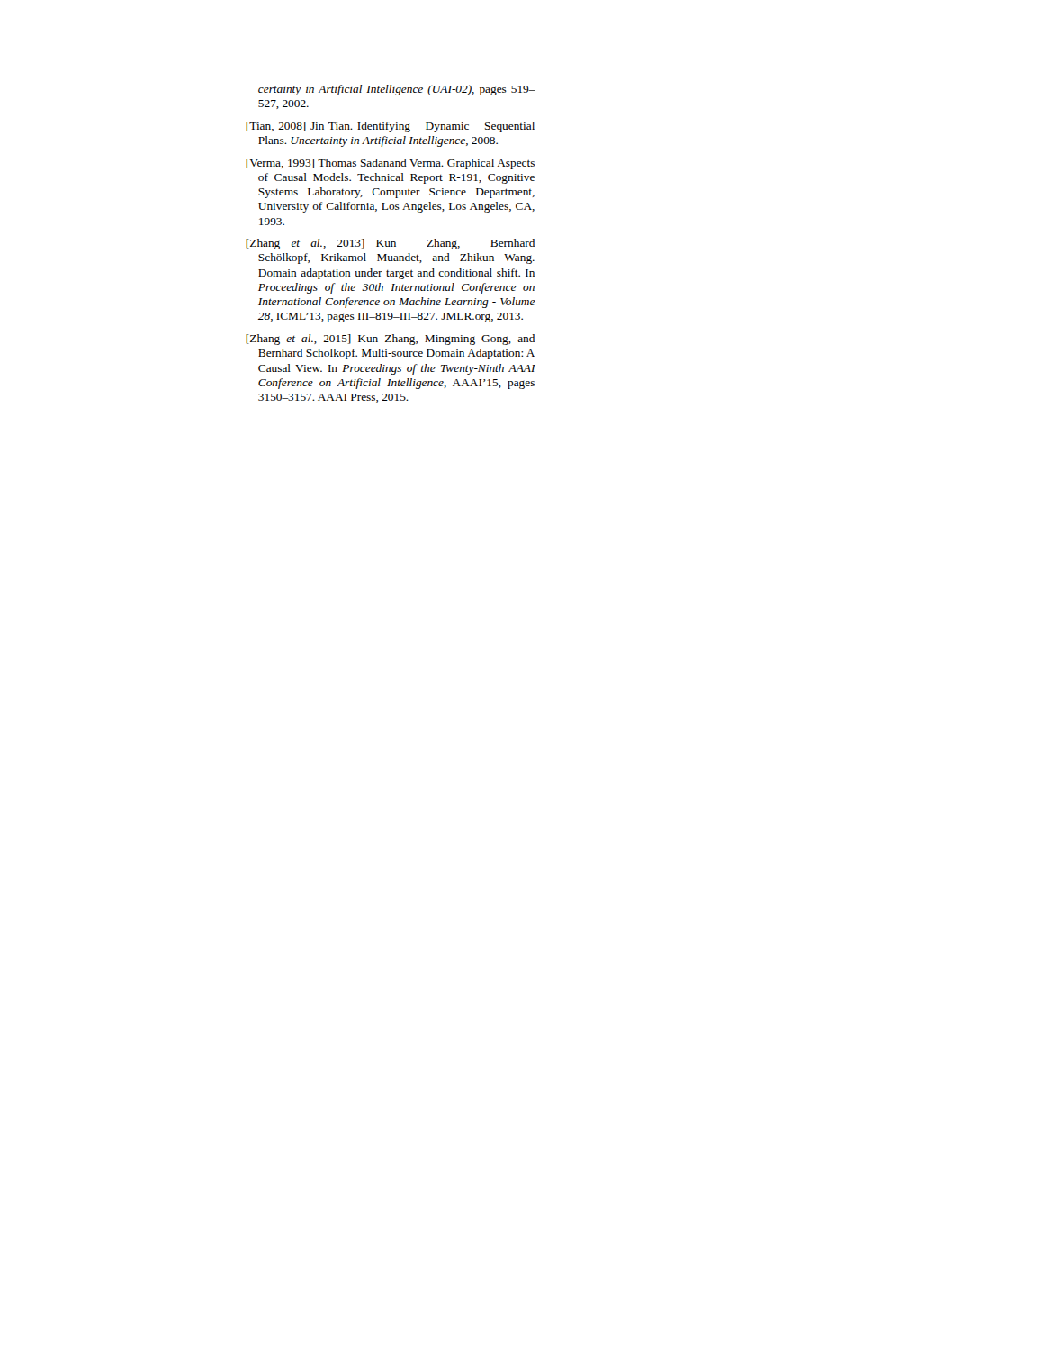certainty in Artificial Intelligence (UAI-02), pages 519–527, 2002.
[Tian, 2008] Jin Tian. Identifying Dynamic Sequential Plans. Uncertainty in Artificial Intelligence, 2008.
[Verma, 1993] Thomas Sadanand Verma. Graphical Aspects of Causal Models. Technical Report R-191, Cognitive Systems Laboratory, Computer Science Department, University of California, Los Angeles, Los Angeles, CA, 1993.
[Zhang et al., 2013] Kun Zhang, Bernhard Schölkopf, Krikamol Muandet, and Zhikun Wang. Domain adaptation under target and conditional shift. In Proceedings of the 30th International Conference on International Conference on Machine Learning - Volume 28, ICML’13, pages III–819–III–827. JMLR.org, 2013.
[Zhang et al., 2015] Kun Zhang, Mingming Gong, and Bernhard Scholkopf. Multi-source Domain Adaptation: A Causal View. In Proceedings of the Twenty-Ninth AAAI Conference on Artificial Intelligence, AAAI’15, pages 3150–3157. AAAI Press, 2015.